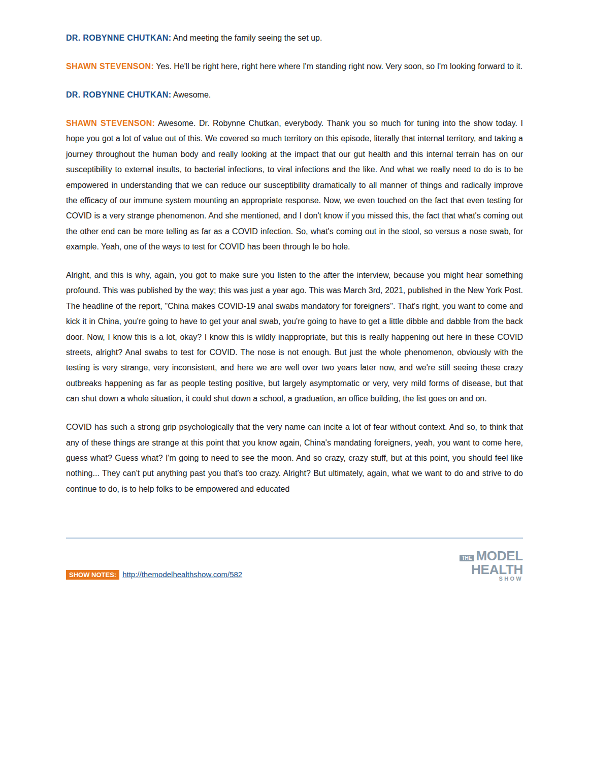DR. ROBYNNE CHUTKAN: And meeting the family seeing the set up.
SHAWN STEVENSON: Yes. He'll be right here, right here where I'm standing right now. Very soon, so I'm looking forward to it.
DR. ROBYNNE CHUTKAN: Awesome.
SHAWN STEVENSON: Awesome. Dr. Robynne Chutkan, everybody. Thank you so much for tuning into the show today. I hope you got a lot of value out of this. We covered so much territory on this episode, literally that internal territory, and taking a journey throughout the human body and really looking at the impact that our gut health and this internal terrain has on our susceptibility to external insults, to bacterial infections, to viral infections and the like. And what we really need to do is to be empowered in understanding that we can reduce our susceptibility dramatically to all manner of things and radically improve the efficacy of our immune system mounting an appropriate response. Now, we even touched on the fact that even testing for COVID is a very strange phenomenon. And she mentioned, and I don't know if you missed this, the fact that what's coming out the other end can be more telling as far as a COVID infection. So, what's coming out in the stool, so versus a nose swab, for example. Yeah, one of the ways to test for COVID has been through le bo hole.
Alright, and this is why, again, you got to make sure you listen to the after the interview, because you might hear something profound. This was published by the way; this was just a year ago. This was March 3rd, 2021, published in the New York Post. The headline of the report, "China makes COVID-19 anal swabs mandatory for foreigners". That's right, you want to come and kick it in China, you're going to have to get your anal swab, you're going to have to get a little dibble and dabble from the back door. Now, I know this is a lot, okay? I know this is wildly inappropriate, but this is really happening out here in these COVID streets, alright? Anal swabs to test for COVID. The nose is not enough. But just the whole phenomenon, obviously with the testing is very strange, very inconsistent, and here we are well over two years later now, and we're still seeing these crazy outbreaks happening as far as people testing positive, but largely asymptomatic or very, very mild forms of disease, but that can shut down a whole situation, it could shut down a school, a graduation, an office building, the list goes on and on.
COVID has such a strong grip psychologically that the very name can incite a lot of fear without context. And so, to think that any of these things are strange at this point that you know again, China's mandating foreigners, yeah, you want to come here, guess what? Guess what? I'm going to need to see the moon. And so crazy, crazy stuff, but at this point, you should feel like nothing... They can't put anything past you that's too crazy. Alright? But ultimately, again, what we want to do and strive to do continue to do, is to help folks to be empowered and educated
SHOW NOTES: http://themodelhealthshow.com/582
THE MODEL
HEALTH SHOW